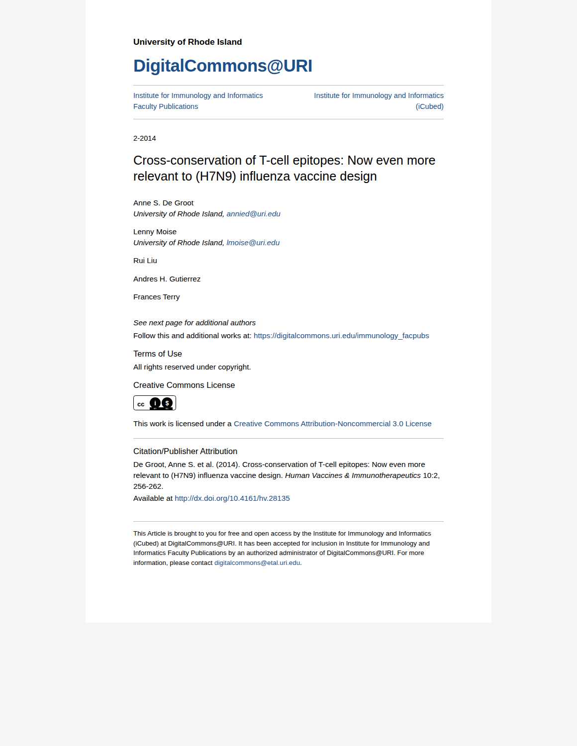University of Rhode Island
DigitalCommons@URI
Institute for Immunology and Informatics Faculty Publications
Institute for Immunology and Informatics (iCubed)
2-2014
Cross-conservation of T-cell epitopes: Now even more relevant to (H7N9) influenza vaccine design
Anne S. De Groot University of Rhode Island, annied@uri.edu
Lenny Moise University of Rhode Island, lmoise@uri.edu
Rui Liu
Andres H. Gutierrez
Frances Terry
See next page for additional authors
Follow this and additional works at: https://digitalcommons.uri.edu/immunology_facpubs
Terms of Use
All rights reserved under copyright.
Creative Commons License
cc i $ BY NC
This work is licensed under a Creative Commons Attribution-Noncommercial 3.0 License
Citation/Publisher Attribution
De Groot, Anne S. et al. (2014). Cross-conservation of T-cell epitopes: Now even more relevant to (H7N9) influenza vaccine design. Human Vaccines & Immunotherapeutics 10:2, 256-262.
Available at http://dx.doi.org/10.4161/hv.28135
This Article is brought to you for free and open access by the Institute for Immunology and Informatics (iCubed) at DigitalCommons@URI. It has been accepted for inclusion in Institute for Immunology and Informatics Faculty Publications by an authorized administrator of DigitalCommons@URI. For more information, please contact digitalcommons@etal.uri.edu.